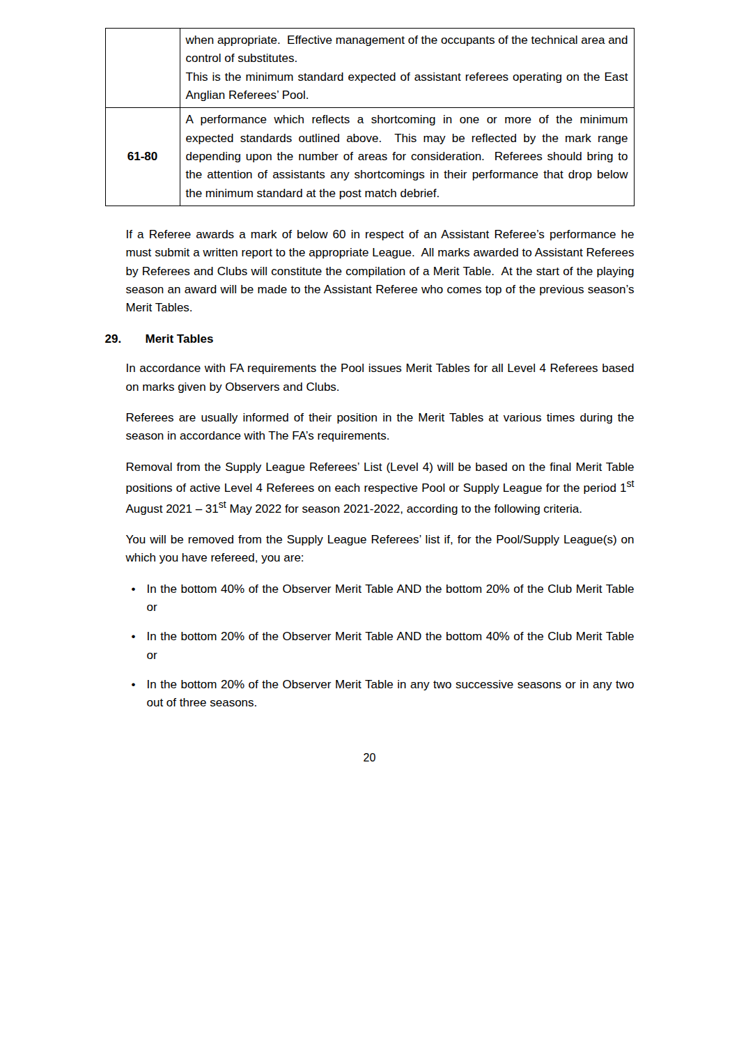| | when appropriate. Effective management of the occupants of the technical area and control of substitutes. This is the minimum standard expected of assistant referees operating on the East Anglian Referees’ Pool. |
| 61-80 | A performance which reflects a shortcoming in one or more of the minimum expected standards outlined above. This may be reflected by the mark range depending upon the number of areas for consideration. Referees should bring to the attention of assistants any shortcomings in their performance that drop below the minimum standard at the post match debrief. |
If a Referee awards a mark of below 60 in respect of an Assistant Referee’s performance he must submit a written report to the appropriate League. All marks awarded to Assistant Referees by Referees and Clubs will constitute the compilation of a Merit Table. At the start of the playing season an award will be made to the Assistant Referee who comes top of the previous season’s Merit Tables.
29. Merit Tables
In accordance with FA requirements the Pool issues Merit Tables for all Level 4 Referees based on marks given by Observers and Clubs.
Referees are usually informed of their position in the Merit Tables at various times during the season in accordance with The FA’s requirements.
Removal from the Supply League Referees’ List (Level 4) will be based on the final Merit Table positions of active Level 4 Referees on each respective Pool or Supply League for the period 1st August 2021 – 31st May 2022 for season 2021-2022, according to the following criteria.
You will be removed from the Supply League Referees’ list if, for the Pool/Supply League(s) on which you have refereed, you are:
In the bottom 40% of the Observer Merit Table AND the bottom 20% of the Club Merit Table or
In the bottom 20% of the Observer Merit Table AND the bottom 40% of the Club Merit Table or
In the bottom 20% of the Observer Merit Table in any two successive seasons or in any two out of three seasons.
20